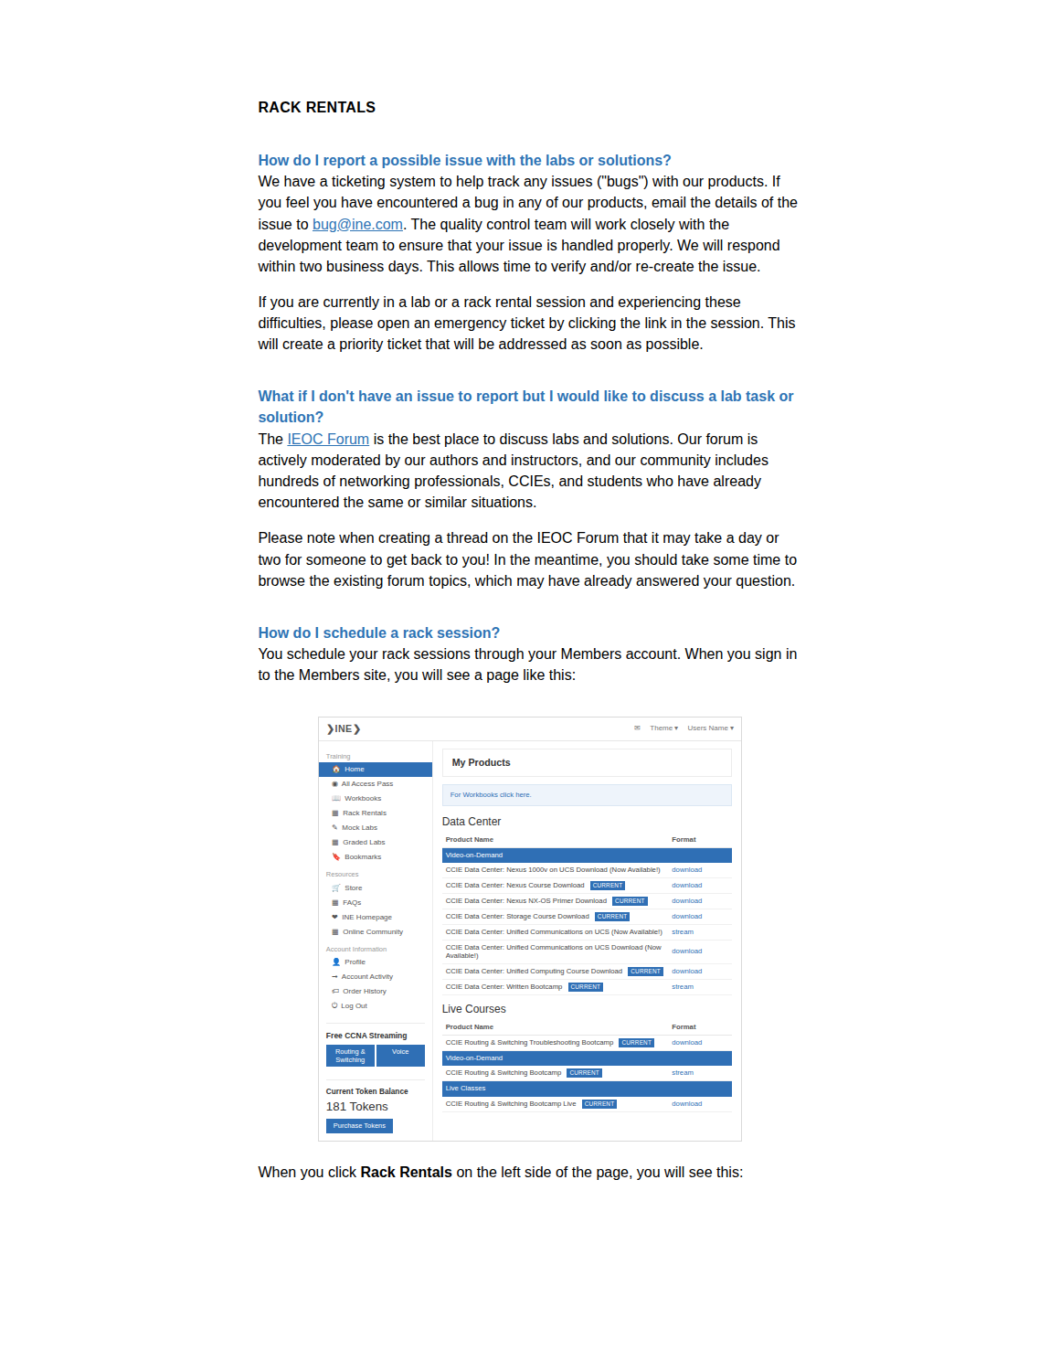RACK RENTALS
How do I report a possible issue with the labs or solutions?
We have a ticketing system to help track any issues ("bugs") with our products. If you feel you have encountered a bug in any of our products, email the details of the issue to bug@ine.com. The quality control team will work closely with the development team to ensure that your issue is handled properly. We will respond within two business days. This allows time to verify and/or re-create the issue.
If you are currently in a lab or a rack rental session and experiencing these difficulties, please open an emergency ticket by clicking the link in the session. This will create a priority ticket that will be addressed as soon as possible.
What if I don't have an issue to report but I would like to discuss a lab task or solution?
The IEOC Forum is the best place to discuss labs and solutions. Our forum is actively moderated by our authors and instructors, and our community includes hundreds of networking professionals, CCIEs, and students who have already encountered the same or similar situations.
Please note when creating a thread on the IEOC Forum that it may take a day or two for someone to get back to you! In the meantime, you should take some time to browse the existing forum topics, which may have already answered your question.
How do I schedule a rack session?
You schedule your rack sessions through your Members account. When you sign in to the Members site, you will see a page like this:
❯INE❯
✉Theme ▾Users Name ▾
Training
🏠 Home
◉ All Access Pass
📖 Workbooks
▦ Rack Rentals
✎ Mock Labs
▦ Graded Labs
🔖 Bookmarks
Resources
🛒 Store
▦ FAQs
❤ INE Homepage
▦ Online Community
Account Information
👤 Profile
➞ Account Activity
🏷 Order History
⏻ Log Out
Free CCNA Streaming
Routing & Switching
Voice
Current Token Balance
181 Tokens
Purchase Tokens
My Products
For Workbooks click here.
Data Center
| Product Name | Format |
| --- | --- |
| Video-on-Demand | |
| CCIE Data Center: Nexus 1000v on UCS Download (Now Available!) | download |
| CCIE Data Center: Nexus Course Download CURRENT | download |
| CCIE Data Center: Nexus NX-OS Primer Download CURRENT | download |
| CCIE Data Center: Storage Course Download CURRENT | download |
| CCIE Data Center: Unified Communications on UCS (Now Available!) | stream |
| CCIE Data Center: Unified Communications on UCS Download (Now Available!) | download |
| CCIE Data Center: Unified Computing Course Download CURRENT | download |
| CCIE Data Center: Written Bootcamp CURRENT | stream |
Live Courses
| Product Name | Format |
| --- | --- |
| CCIE Routing & Switching Troubleshooting Bootcamp CURRENT | download |
| Video-on-Demand | |
| CCIE Routing & Switching Bootcamp CURRENT | stream |
| Live Classes | |
| CCIE Routing & Switching Bootcamp Live CURRENT | download |
When you click Rack Rentals on the left side of the page, you will see this: